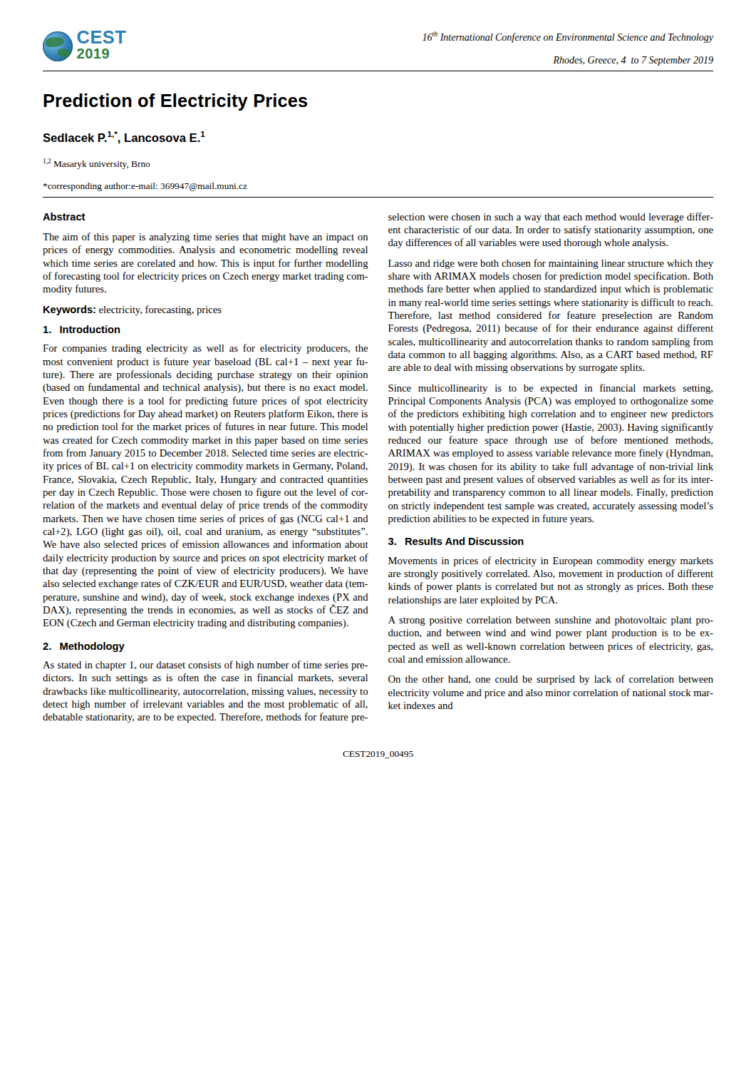CEST 2019
16th International Conference on Environmental Science and Technology
Rhodes, Greece, 4 to 7 September 2019
Prediction of Electricity Prices
Sedlacek P.1,*, Lancosova E.1
1,2 Masaryk university, Brno
*corresponding author:e-mail: 369947@mail.muni.cz
Abstract
The aim of this paper is analyzing time series that might have an impact on prices of energy commodities. Analysis and econometric modelling reveal which time series are corelated and how. This is input for further modelling of forecasting tool for electricity prices on Czech energy market trading commodity futures.
Keywords: electricity, forecasting, prices
1. Introduction
For companies trading electricity as well as for electricity producers, the most convenient product is future year baseload (BL cal+1 – next year future). There are professionals deciding purchase strategy on their opinion (based on fundamental and technical analysis), but there is no exact model. Even though there is a tool for predicting future prices of spot electricity prices (predictions for Day ahead market) on Reuters platform Eikon, there is no prediction tool for the market prices of futures in near future. This model was created for Czech commodity market in this paper based on time series from from January 2015 to December 2018. Selected time series are electricity prices of BL cal+1 on electricity commodity markets in Germany, Poland, France, Slovakia, Czech Republic, Italy, Hungary and contracted quantities per day in Czech Republic. Those were chosen to figure out the level of correlation of the markets and eventual delay of price trends of the commodity markets. Then we have chosen time series of prices of gas (NCG cal+1 and cal+2), LGO (light gas oil), oil, coal and uranium, as energy “substitutes”. We have also selected prices of emission allowances and information about daily electricity production by source and prices on spot electricity market of that day (representing the point of view of electricity producers). We have also selected exchange rates of CZK/EUR and EUR/USD, weather data (temperature, sunshine and wind), day of week, stock exchange indexes (PX and DAX), representing the trends in economies, as well as stocks of ČEZ and EON (Czech and German electricity trading and distributing companies).
2. Methodology
As stated in chapter 1, our dataset consists of high number of time series predictors. In such settings as is often the case in financial markets, several drawbacks like multicollinearity, autocorrelation, missing values, necessity to detect high number of irrelevant variables and the most problematic of all, debatable stationarity, are to be expected. Therefore, methods for feature pre-selection were chosen in such a way that each method would leverage different characteristic of our data. In order to satisfy stationarity assumption, one day differences of all variables were used thorough whole analysis.
Lasso and ridge were both chosen for maintaining linear structure which they share with ARIMAX models chosen for prediction model specification. Both methods fare better when applied to standardized input which is problematic in many real-world time series settings where stationarity is difficult to reach. Therefore, last method considered for feature preselection are Random Forests (Pedregosa, 2011) because of for their endurance against different scales, multicollinearity and autocorrelation thanks to random sampling from data common to all bagging algorithms. Also, as a CART based method, RF are able to deal with missing observations by surrogate splits.
Since multicollinearity is to be expected in financial markets setting, Principal Components Analysis (PCA) was employed to orthogonalize some of the predictors exhibiting high correlation and to engineer new predictors with potentially higher prediction power (Hastie, 2003). Having significantly reduced our feature space through use of before mentioned methods, ARIMAX was employed to assess variable relevance more finely (Hyndman, 2019). It was chosen for its ability to take full advantage of non-trivial link between past and present values of observed variables as well as for its interpretability and transparency common to all linear models. Finally, prediction on strictly independent test sample was created, accurately assessing model’s prediction abilities to be expected in future years.
3. Results And Discussion
Movements in prices of electricity in European commodity energy markets are strongly positively correlated. Also, movement in production of different kinds of power plants is correlated but not as strongly as prices. Both these relationships are later exploited by PCA.
A strong positive correlation between sunshine and photovoltaic plant production, and between wind and wind power plant production is to be expected as well as well-known correlation between prices of electricity, gas, coal and emission allowance.
On the other hand, one could be surprised by lack of correlation between electricity volume and price and also minor correlation of national stock market indexes and
CEST2019_00495